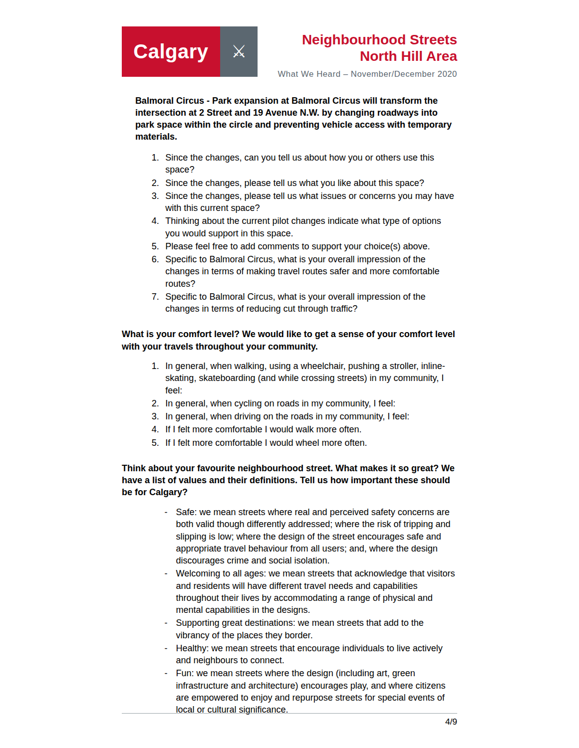Calgary
⚔
Neighbourhood Streets
North Hill Area
What We Heard – November/December 2020
Balmoral Circus - Park expansion at Balmoral Circus will transform the intersection at 2 Street and 19 Avenue N.W. by changing roadways into park space within the circle and preventing vehicle access with temporary materials.
Since the changes, can you tell us about how you or others use this space?
Since the changes, please tell us what you like about this space?
Since the changes, please tell us what issues or concerns you may have with this current space?
Thinking about the current pilot changes indicate what type of options you would support in this space.
Please feel free to add comments to support your choice(s) above.
Specific to Balmoral Circus, what is your overall impression of the changes in terms of making travel routes safer and more comfortable routes?
Specific to Balmoral Circus, what is your overall impression of the changes in terms of reducing cut through traffic?
What is your comfort level? We would like to get a sense of your comfort level with your travels throughout your community.
In general, when walking, using a wheelchair, pushing a stroller, inline-skating, skateboarding (and while crossing streets) in my community, I feel:
In general, when cycling on roads in my community, I feel:
In general, when driving on the roads in my community, I feel:
If I felt more comfortable I would walk more often.
If I felt more comfortable I would wheel more often.
Think about your favourite neighbourhood street. What makes it so great? We have a list of values and their definitions. Tell us how important these should be for Calgary?
Safe: we mean streets where real and perceived safety concerns are both valid though differently addressed; where the risk of tripping and slipping is low; where the design of the street encourages safe and appropriate travel behaviour from all users; and, where the design discourages crime and social isolation.
Welcoming to all ages: we mean streets that acknowledge that visitors and residents will have different travel needs and capabilities throughout their lives by accommodating a range of physical and mental capabilities in the designs.
Supporting great destinations: we mean streets that add to the vibrancy of the places they border.
Healthy: we mean streets that encourage individuals to live actively and neighbours to connect.
Fun: we mean streets where the design (including art, green infrastructure and architecture) encourages play, and where citizens are empowered to enjoy and repurpose streets for special events of local or cultural significance.
4/9